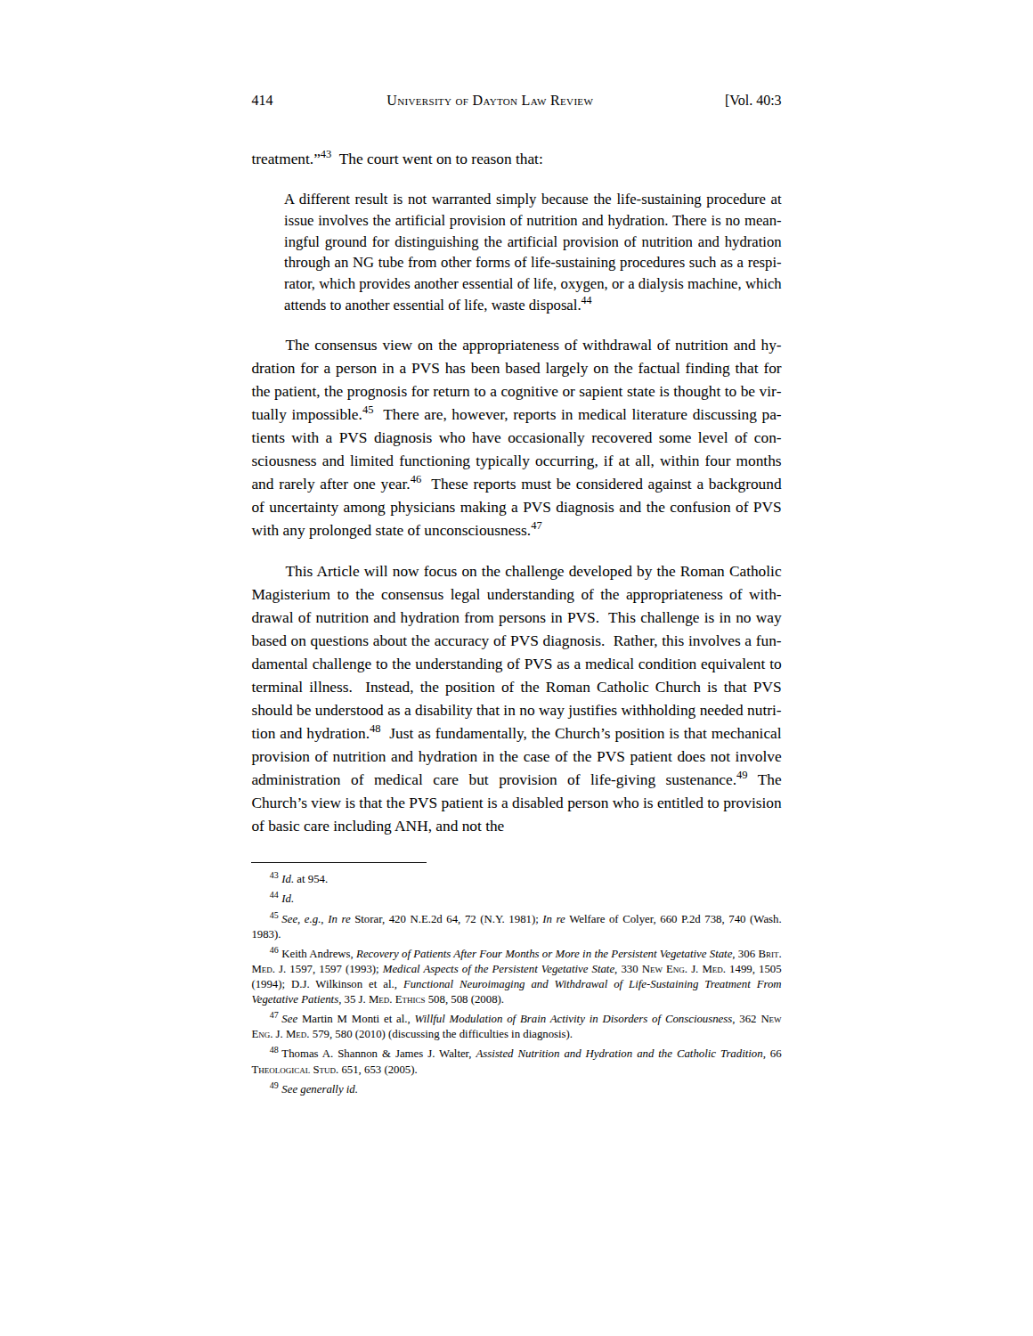414
University of Dayton Law Review
[Vol. 40:3
treatment.”43 The court went on to reason that:
A different result is not warranted simply because the life-sustaining procedure at issue involves the artificial provision of nutrition and hydration. There is no meaningful ground for distinguishing the artificial provision of nutrition and hydration through an NG tube from other forms of life-sustaining procedures such as a respirator, which provides another essential of life, oxygen, or a dialysis machine, which attends to another essential of life, waste disposal.44
The consensus view on the appropriateness of withdrawal of nutrition and hydration for a person in a PVS has been based largely on the factual finding that for the patient, the prognosis for return to a cognitive or sapient state is thought to be virtually impossible.45 There are, however, reports in medical literature discussing patients with a PVS diagnosis who have occasionally recovered some level of consciousness and limited functioning typically occurring, if at all, within four months and rarely after one year.46 These reports must be considered against a background of uncertainty among physicians making a PVS diagnosis and the confusion of PVS with any prolonged state of unconsciousness.47
This Article will now focus on the challenge developed by the Roman Catholic Magisterium to the consensus legal understanding of the appropriateness of withdrawal of nutrition and hydration from persons in PVS. This challenge is in no way based on questions about the accuracy of PVS diagnosis. Rather, this involves a fundamental challenge to the understanding of PVS as a medical condition equivalent to terminal illness. Instead, the position of the Roman Catholic Church is that PVS should be understood as a disability that in no way justifies withholding needed nutrition and hydration.48 Just as fundamentally, the Church’s position is that mechanical provision of nutrition and hydration in the case of the PVS patient does not involve administration of medical care but provision of life-giving sustenance.49 The Church’s view is that the PVS patient is a disabled person who is entitled to provision of basic care including ANH, and not the
Id. at 954.
Id.
See, e.g., In re Storar, 420 N.E.2d 64, 72 (N.Y. 1981); In re Welfare of Colyer, 660 P.2d 738, 740 (Wash. 1983).
Keith Andrews, Recovery of Patients After Four Months or More in the Persistent Vegetative State, 306 Brit. Med. J. 1597, 1597 (1993); Medical Aspects of the Persistent Vegetative State, 330 New Eng. J. Med. 1499, 1505 (1994); D.J. Wilkinson et al., Functional Neuroimaging and Withdrawal of Life-Sustaining Treatment From Vegetative Patients, 35 J. Med. Ethics 508, 508 (2008).
See Martin M Monti et al., Willful Modulation of Brain Activity in Disorders of Consciousness, 362 New Eng. J. Med. 579, 580 (2010) (discussing the difficulties in diagnosis).
Thomas A. Shannon & James J. Walter, Assisted Nutrition and Hydration and the Catholic Tradition, 66 Theological Stud. 651, 653 (2005).
See generally id.